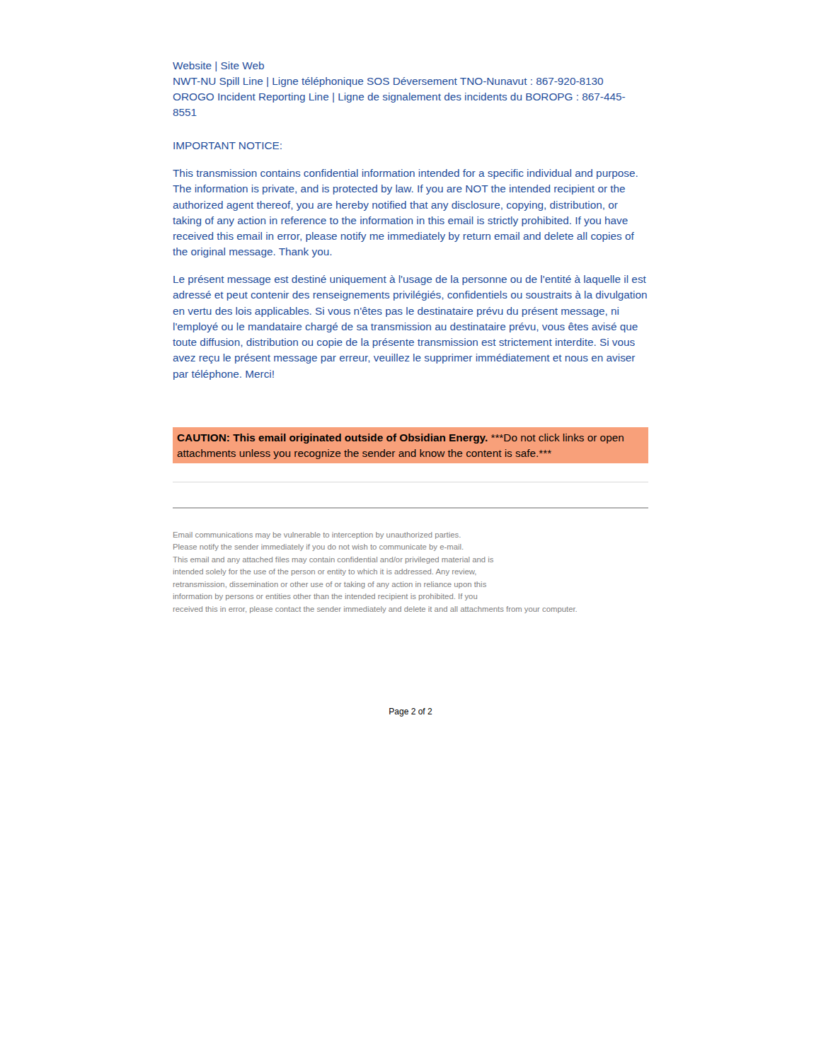Website | Site Web
NWT-NU Spill Line | Ligne téléphonique SOS Déversement TNO-Nunavut : 867-920-8130
OROGO Incident Reporting Line | Ligne de signalement des incidents du BOROPG : 867-445-8551
IMPORTANT NOTICE:
This transmission contains confidential information intended for a specific individual and purpose. The information is private, and is protected by law. If you are NOT the intended recipient or the authorized agent thereof, you are hereby notified that any disclosure, copying, distribution, or taking of any action in reference to the information in this email is strictly prohibited. If you have received this email in error, please notify me immediately by return email and delete all copies of the original message. Thank you.
Le présent message est destiné uniquement à l'usage de la personne ou de l'entité à laquelle il est adressé et peut contenir des renseignements privilégiés, confidentiels ou soustraits à la divulgation en vertu des lois applicables. Si vous n'êtes pas le destinataire prévu du présent message, ni l'employé ou le mandataire chargé de sa transmission au destinataire prévu, vous êtes avisé que toute diffusion, distribution ou copie de la présente transmission est strictement interdite. Si vous
avez reçu le présent message par erreur, veuillez le supprimer immédiatement et nous en aviser par téléphone. Merci!
CAUTION: This email originated outside of Obsidian Energy. ***Do not click links or open attachments unless you recognize the sender and know the content is safe.***
Email communications may be vulnerable to interception by unauthorized parties.
Please notify the sender immediately if you do not wish to communicate by e-mail.
This email and any attached files may contain confidential and/or privileged material and is
intended solely for the use of the person or entity to which it is addressed. Any review,
retransmission, dissemination or other use of or taking of any action in reliance upon this
information by persons or entities other than the intended recipient is prohibited. If you
received this in error, please contact the sender immediately and delete it and all attachments from your computer.
Page 2 of 2